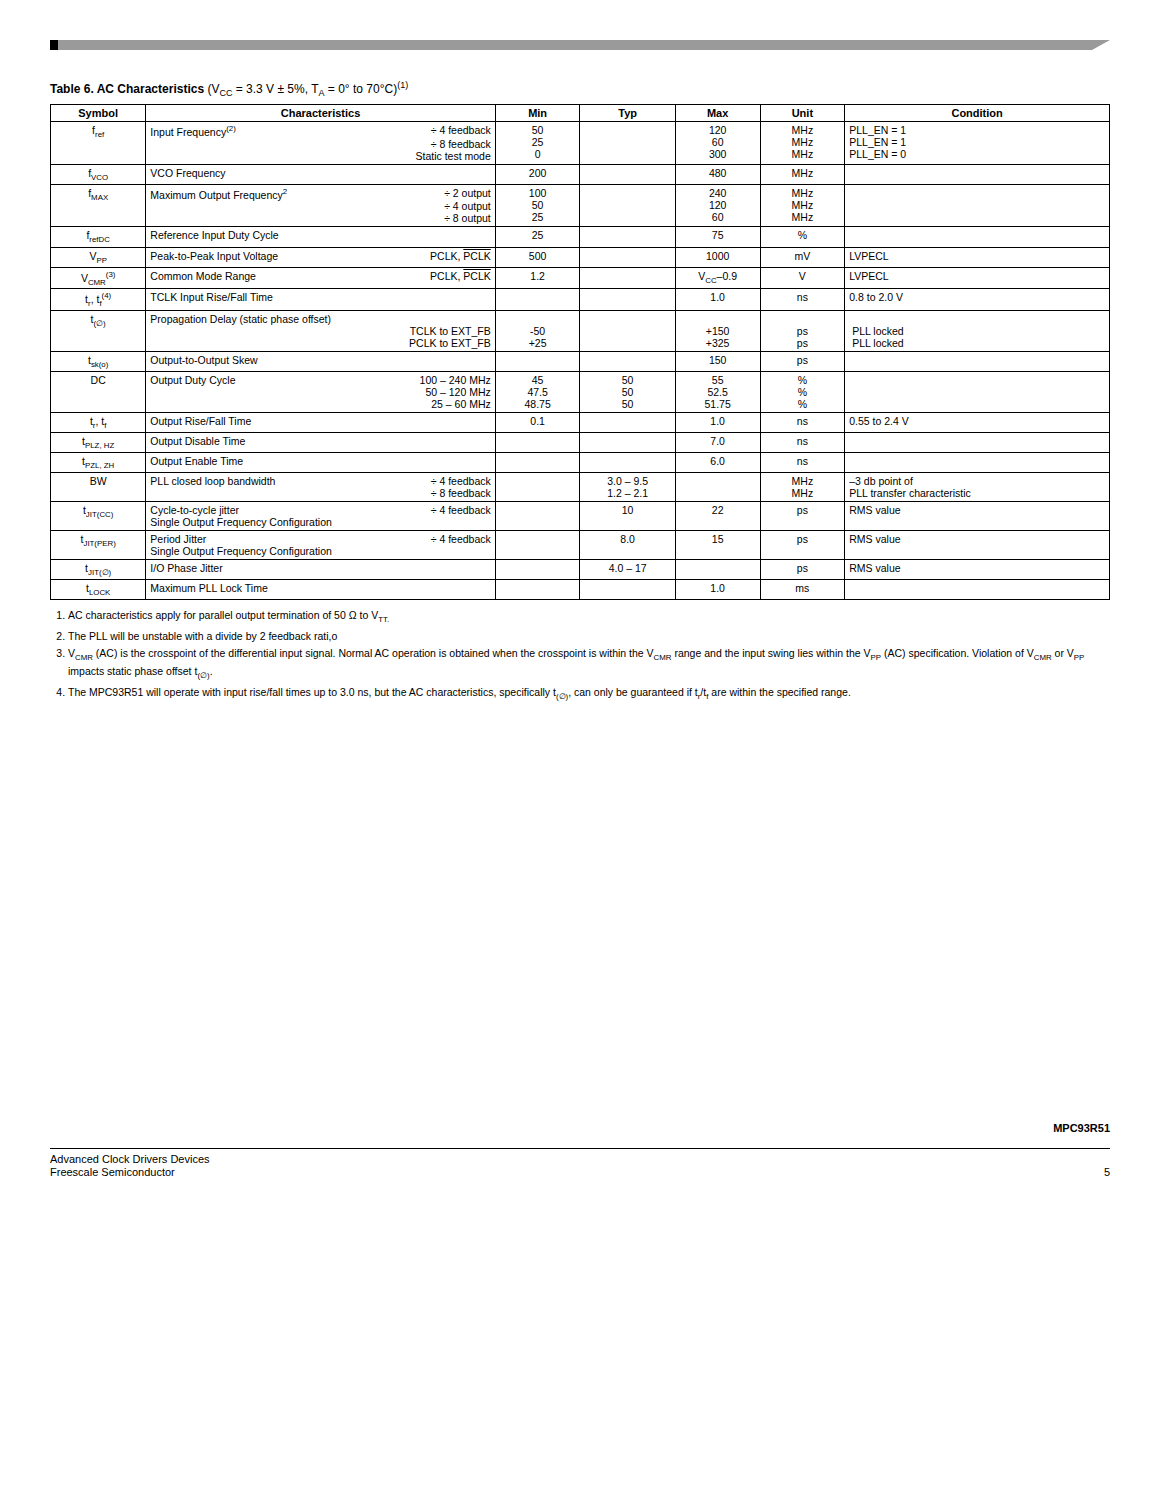Table 6. AC Characteristics (VCC = 3.3 V ± 5%, TA = 0° to 70°C)(1)
| Symbol | Characteristics | Min | Typ | Max | Unit | Condition |
| --- | --- | --- | --- | --- | --- | --- |
| f ref | Input Frequency (2) ÷ 4 feedback ÷ 8 feedback Static test mode | 50 25 0 | | 120 60 300 | MHz MHz MHz | PLL_EN = 1 PLL_EN = 1 PLL_EN = 0 |
| f VCO | VCO Frequency | 200 | | 480 | MHz | |
| f MAX | Maximum Output Frequency 2 ÷ 2 output ÷ 4 output ÷ 8 output | 100 50 25 | | 240 120 60 | MHz MHz MHz | |
| f refDC | Reference Input Duty Cycle | 25 | | 75 | % | |
| V PP | Peak-to-Peak Input Voltage PCLK, PCLK | 500 | | 1000 | mV | LVPECL |
| V CMR (3) | Common Mode Range PCLK, PCLK | 1.2 | | V CC –0.9 | V | LVPECL |
| t r , t f (4) | TCLK Input Rise/Fall Time | | | 1.0 | ns | 0.8 to 2.0 V |
| t (∅) | Propagation Delay (static phase offset) TCLK to EXT_FB PCLK to EXT_FB | -50 +25 | | +150 +325 | ps ps | PLL locked PLL locked |
| t sk(o) | Output-to-Output Skew | | | 150 | ps | |
| DC | Output Duty Cycle 100 – 240 MHz 50 – 120 MHz 25 – 60 MHz | 45 47.5 48.75 | 50 50 50 | 55 52.5 51.75 | % % % | |
| t r , t f | Output Rise/Fall Time | 0.1 | | 1.0 | ns | 0.55 to 2.4 V |
| t PLZ, HZ | Output Disable Time | | | 7.0 | ns | |
| t PZL, ZH | Output Enable Time | | | 6.0 | ns | |
| BW | PLL closed loop bandwidth ÷ 4 feedback ÷ 8 feedback | | 3.0 – 9.5 1.2 – 2.1 | | MHz MHz | –3 db point of PLL transfer characteristic |
| t JIT(CC) | Cycle-to-cycle jitter ÷ 4 feedback Single Output Frequency Configuration | | 10 | 22 | ps | RMS value |
| t JIT(PER) | Period Jitter ÷ 4 feedback Single Output Frequency Configuration | | 8.0 | 15 | ps | RMS value |
| t JIT(∅) | I/O Phase Jitter | | 4.0 – 17 | | ps | RMS value |
| t LOCK | Maximum PLL Lock Time | | | 1.0 | ms | |
AC characteristics apply for parallel output termination of 50 Ω to VTT.
The PLL will be unstable with a divide by 2 feedback rati,o
VCMR (AC) is the crosspoint of the differential input signal. Normal AC operation is obtained when the crosspoint is within the VCMR range and the input swing lies within the VPP (AC) specification. Violation of VCMR or VPP impacts static phase offset t(∅).
The MPC93R51 will operate with input rise/fall times up to 3.0 ns, but the AC characteristics, specifically t(∅), can only be guaranteed if tr/tf are within the specified range.
MPC93R51
Advanced Clock Drivers Devices
Freescale Semiconductor 5